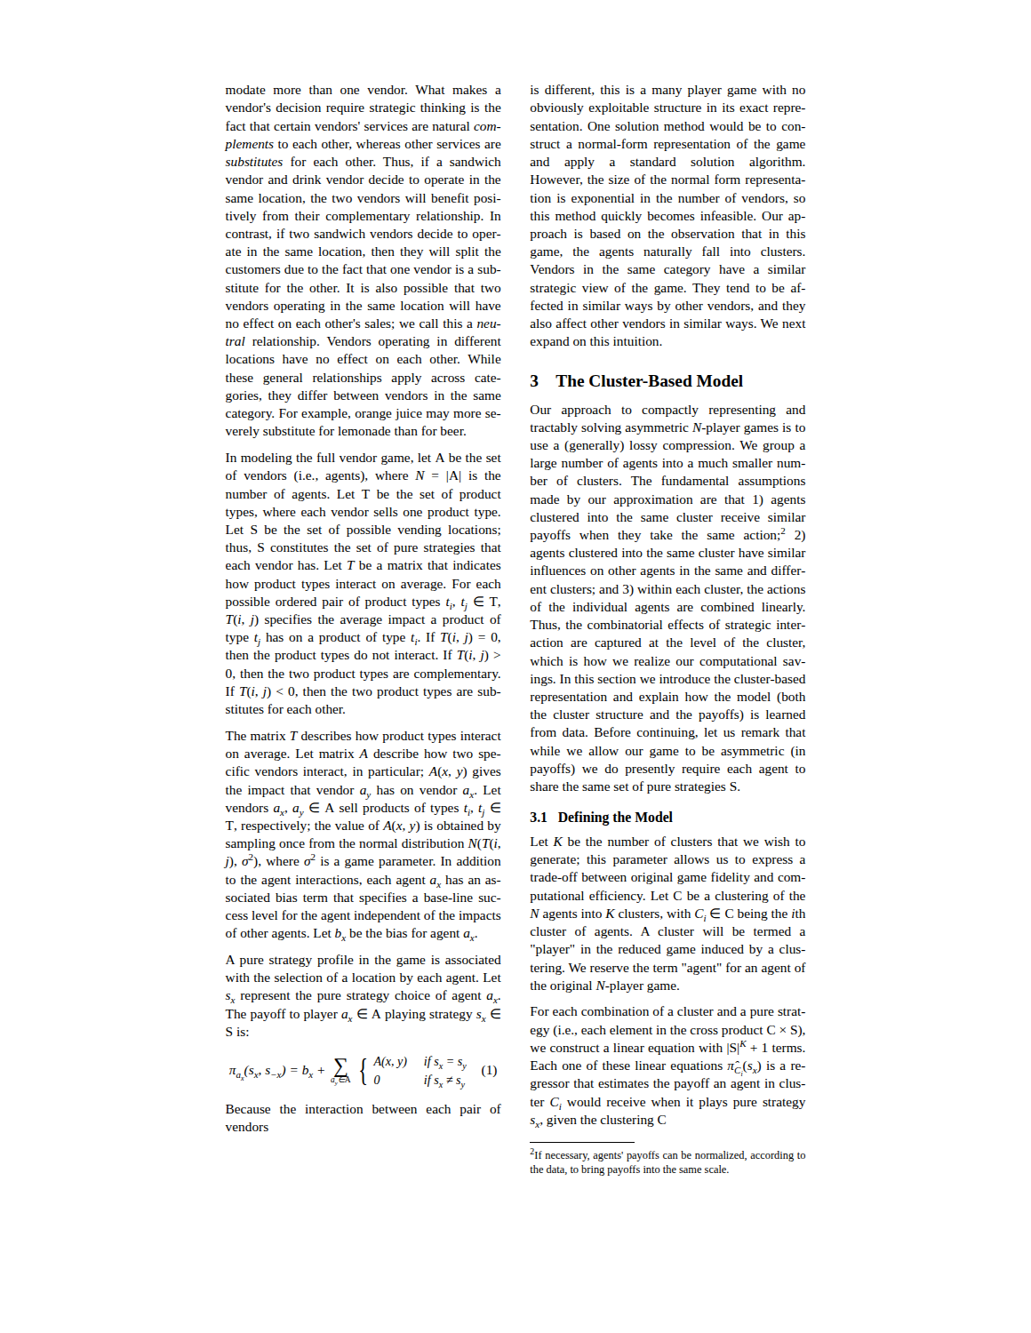modate more than one vendor. What makes a vendor's decision require strategic thinking is the fact that certain vendors' services are natural complements to each other, whereas other services are substitutes for each other. Thus, if a sandwich vendor and drink vendor decide to operate in the same location, the two vendors will benefit positively from their complementary relationship. In contrast, if two sandwich vendors decide to operate in the same location, then they will split the customers due to the fact that one vendor is a substitute for the other. It is also possible that two vendors operating in the same location will have no effect on each other's sales; we call this a neutral relationship. Vendors operating in different locations have no effect on each other. While these general relationships apply across categories, they differ between vendors in the same category. For example, orange juice may more severely substitute for lemonade than for beer.
In modeling the full vendor game, let A be the set of vendors (i.e., agents), where N = |A| is the number of agents. Let T be the set of product types, where each vendor sells one product type. Let S be the set of possible vending locations; thus, S constitutes the set of pure strategies that each vendor has. Let T be a matrix that indicates how product types interact on average. For each possible ordered pair of product types ti, tj ∈ T, T(i, j) specifies the average impact a product of type tj has on a product of type ti. If T(i, j) = 0, then the product types do not interact. If T(i, j) > 0, then the two product types are complementary. If T(i, j) < 0, then the two product types are substitutes for each other.
The matrix T describes how product types interact on average. Let matrix A describe how two specific vendors interact, in particular; A(x, y) gives the impact that vendor ay has on vendor ax. Let vendors ax, ay ∈ A sell products of types ti, tj ∈ T, respectively; the value of A(x, y) is obtained by sampling once from the normal distribution N(T(i, j), σ2), where σ2 is a game parameter. In addition to the agent interactions, each agent ax has an associated bias term that specifies a base-line success level for the agent independent of the impacts of other agents. Let bx be the bias for agent ax.
A pure strategy profile in the game is associated with the selection of a location by each agent. Let sx represent the pure strategy choice of agent ax. The payoff to player ax ∈ A playing strategy sx ∈ S is:
πax(sx, s−x) = bx + ∑ay∈A { A(x, y) if sx = sy 0 if sx ≠ sy
(1)
Because the interaction between each pair of vendors
is different, this is a many player game with no obviously exploitable structure in its exact representation. One solution method would be to construct a normal-form representation of the game and apply a standard solution algorithm. However, the size of the normal form representation is exponential in the number of vendors, so this method quickly becomes infeasible. Our approach is based on the observation that in this game, the agents naturally fall into clusters. Vendors in the same category have a similar strategic view of the game. They tend to be affected in similar ways by other vendors, and they also affect other vendors in similar ways. We next expand on this intuition.
3 The Cluster-Based Model
Our approach to compactly representing and tractably solving asymmetric N-player games is to use a (generally) lossy compression. We group a large number of agents into a much smaller number of clusters. The fundamental assumptions made by our approximation are that 1) agents clustered into the same cluster receive similar payoffs when they take the same action;2 2) agents clustered into the same cluster have similar influences on other agents in the same and different clusters; and 3) within each cluster, the actions of the individual agents are combined linearly. Thus, the combinatorial effects of strategic interaction are captured at the level of the cluster, which is how we realize our computational savings. In this section we introduce the cluster-based representation and explain how the model (both the cluster structure and the payoffs) is learned from data. Before continuing, let us remark that while we allow our game to be asymmetric (in payoffs) we do presently require each agent to share the same set of pure strategies S.
3.1 Defining the Model
Let K be the number of clusters that we wish to generate; this parameter allows us to express a trade-off between original game fidelity and computational efficiency. Let C be a clustering of the N agents into K clusters, with Ci ∈ C being the ith cluster of agents. A cluster will be termed a "player" in the reduced game induced by a clustering. We reserve the term "agent" for an agent of the original N-player game.
For each combination of a cluster and a pure strategy (i.e., each element in the cross product C × S), we construct a linear equation with |S|K + 1 terms. Each one of these linear equations π̂Ci(sx) is a regressor that estimates the payoff an agent in cluster Ci would receive when it plays pure strategy sx, given the clustering C
2If necessary, agents' payoffs can be normalized, according to the data, to bring payoffs into the same scale.